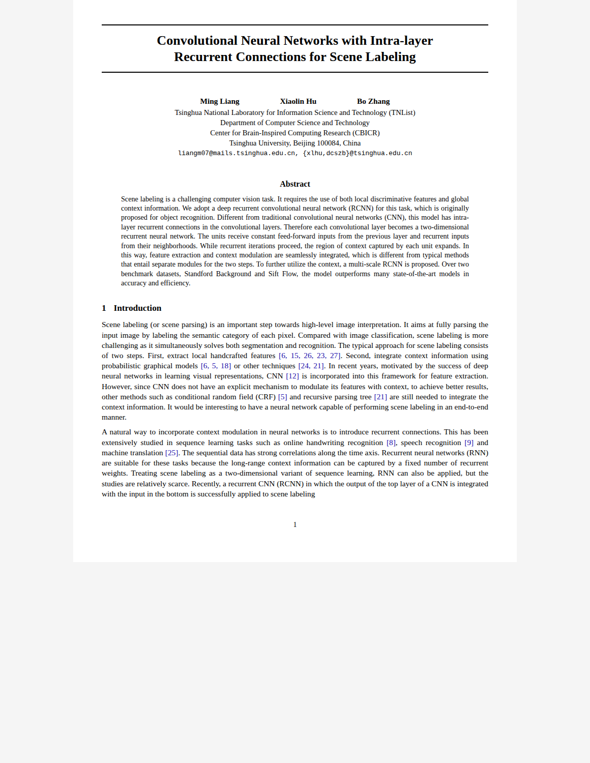Convolutional Neural Networks with Intra-layer
Recurrent Connections for Scene Labeling
Ming Liang Xiaolin Hu Bo Zhang
Tsinghua National Laboratory for Information Science and Technology (TNList)
Department of Computer Science and Technology
Center for Brain-Inspired Computing Research (CBICR)
Tsinghua University, Beijing 100084, China
liangm07@mails.tsinghua.edu.cn, {xlhu,dcszb}@tsinghua.edu.cn
Abstract
Scene labeling is a challenging computer vision task. It requires the use of both local discriminative features and global context information. We adopt a deep recurrent convolutional neural network (RCNN) for this task, which is originally proposed for object recognition. Different from traditional convolutional neural networks (CNN), this model has intra-layer recurrent connections in the convolutional layers. Therefore each convolutional layer becomes a two-dimensional recurrent neural network. The units receive constant feed-forward inputs from the previous layer and recurrent inputs from their neighborhoods. While recurrent iterations proceed, the region of context captured by each unit expands. In this way, feature extraction and context modulation are seamlessly integrated, which is different from typical methods that entail separate modules for the two steps. To further utilize the context, a multi-scale RCNN is proposed. Over two benchmark datasets, Standford Background and Sift Flow, the model outperforms many state-of-the-art models in accuracy and efficiency.
1 Introduction
Scene labeling (or scene parsing) is an important step towards high-level image interpretation. It aims at fully parsing the input image by labeling the semantic category of each pixel. Compared with image classification, scene labeling is more challenging as it simultaneously solves both segmentation and recognition. The typical approach for scene labeling consists of two steps. First, extract local handcrafted features [6, 15, 26, 23, 27]. Second, integrate context information using probabilistic graphical models [6, 5, 18] or other techniques [24, 21]. In recent years, motivated by the success of deep neural networks in learning visual representations, CNN [12] is incorporated into this framework for feature extraction. However, since CNN does not have an explicit mechanism to modulate its features with context, to achieve better results, other methods such as conditional random field (CRF) [5] and recursive parsing tree [21] are still needed to integrate the context information. It would be interesting to have a neural network capable of performing scene labeling in an end-to-end manner.
A natural way to incorporate context modulation in neural networks is to introduce recurrent connections. This has been extensively studied in sequence learning tasks such as online handwriting recognition [8], speech recognition [9] and machine translation [25]. The sequential data has strong correlations along the time axis. Recurrent neural networks (RNN) are suitable for these tasks because the long-range context information can be captured by a fixed number of recurrent weights. Treating scene labeling as a two-dimensional variant of sequence learning, RNN can also be applied, but the studies are relatively scarce. Recently, a recurrent CNN (RCNN) in which the output of the top layer of a CNN is integrated with the input in the bottom is successfully applied to scene labeling
1